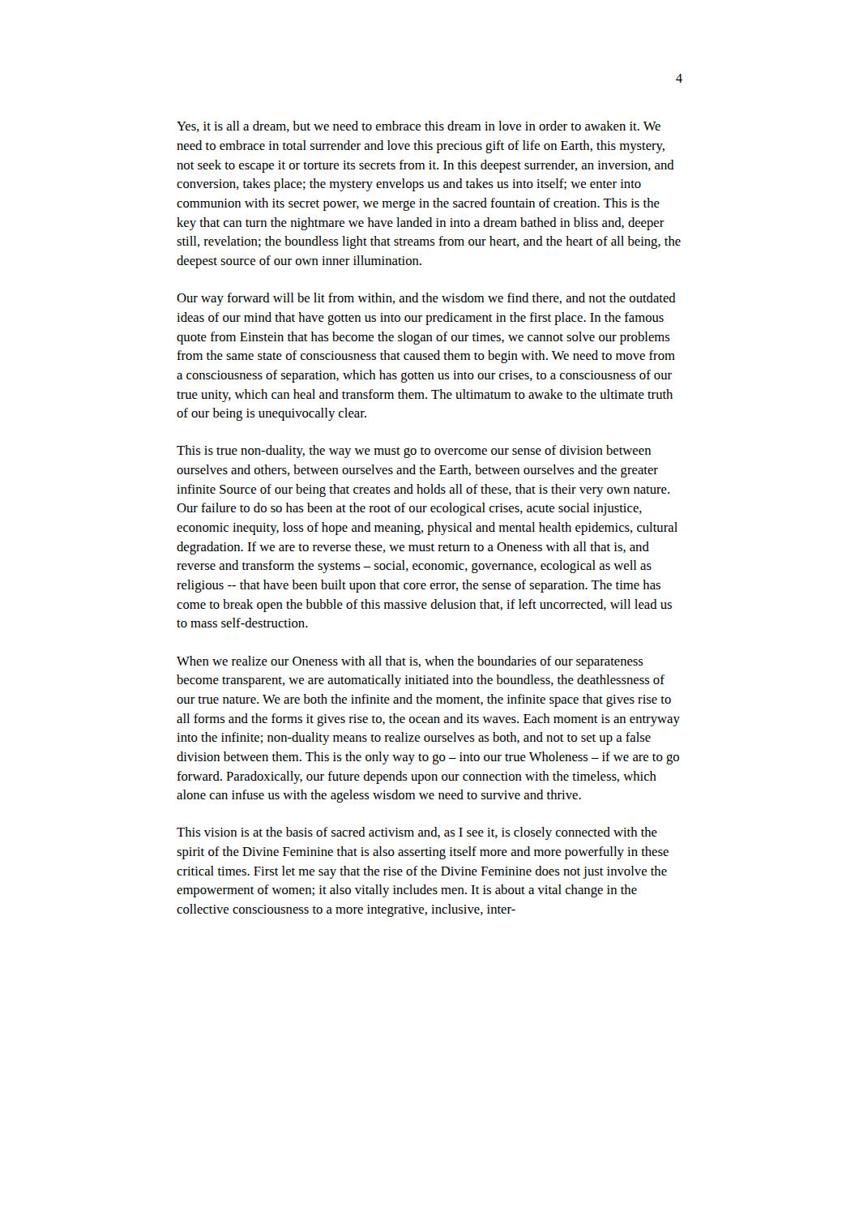4
Yes, it is all a dream, but we need to embrace this dream in love in order to awaken it. We need to embrace in total surrender and love this precious gift of life on Earth, this mystery, not seek to escape it or torture its secrets from it. In this deepest surrender, an inversion, and conversion, takes place; the mystery envelops us and takes us into itself; we enter into communion with its secret power, we merge in the sacred fountain of creation. This is the key that can turn the nightmare we have landed in into a dream bathed in bliss and, deeper still, revelation; the boundless light that streams from our heart, and the heart of all being, the deepest source of our own inner illumination.
Our way forward will be lit from within, and the wisdom we find there, and not the outdated ideas of our mind that have gotten us into our predicament in the first place. In the famous quote from Einstein that has become the slogan of our times, we cannot solve our problems from the same state of consciousness that caused them to begin with. We need to move from a consciousness of separation, which has gotten us into our crises, to a consciousness of our true unity, which can heal and transform them. The ultimatum to awake to the ultimate truth of our being is unequivocally clear.
This is true non-duality, the way we must go to overcome our sense of division between ourselves and others, between ourselves and the Earth, between ourselves and the greater infinite Source of our being that creates and holds all of these, that is their very own nature. Our failure to do so has been at the root of our ecological crises, acute social injustice, economic inequity, loss of hope and meaning, physical and mental health epidemics, cultural degradation. If we are to reverse these, we must return to a Oneness with all that is, and reverse and transform the systems – social, economic, governance, ecological as well as religious -- that have been built upon that core error, the sense of separation. The time has come to break open the bubble of this massive delusion that, if left uncorrected, will lead us to mass self-destruction.
When we realize our Oneness with all that is, when the boundaries of our separateness become transparent, we are automatically initiated into the boundless, the deathlessness of our true nature. We are both the infinite and the moment, the infinite space that gives rise to all forms and the forms it gives rise to, the ocean and its waves. Each moment is an entryway into the infinite; non-duality means to realize ourselves as both, and not to set up a false division between them. This is the only way to go – into our true Wholeness – if we are to go forward. Paradoxically, our future depends upon our connection with the timeless, which alone can infuse us with the ageless wisdom we need to survive and thrive.
This vision is at the basis of sacred activism and, as I see it, is closely connected with the spirit of the Divine Feminine that is also asserting itself more and more powerfully in these critical times. First let me say that the rise of the Divine Feminine does not just involve the empowerment of women; it also vitally includes men. It is about a vital change in the collective consciousness to a more integrative, inclusive, inter-